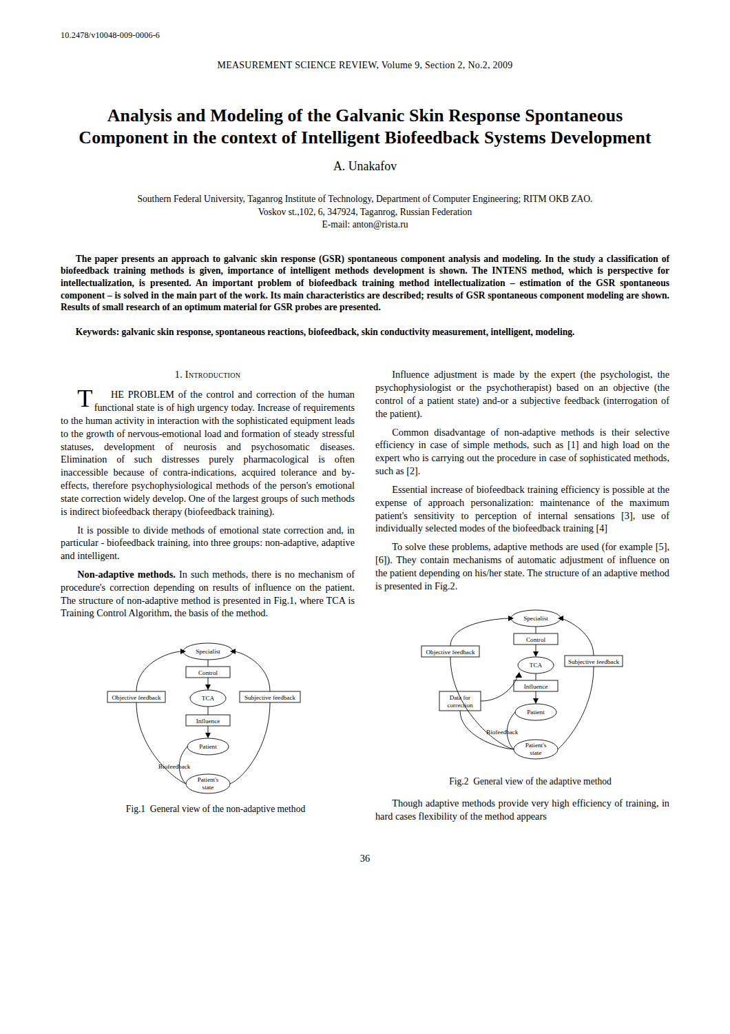10.2478/v10048-009-0006-6
MEASUREMENT SCIENCE REVIEW, Volume 9, Section 2, No.2, 2009
Analysis and Modeling of the Galvanic Skin Response Spontaneous Component in the context of Intelligent Biofeedback Systems Development
A. Unakafov
Southern Federal University, Taganrog Institute of Technology, Department of Computer Engineering; RITM OKB ZAO.
Voskov st.,102, 6, 347924, Taganrog, Russian Federation
E-mail: anton@rista.ru
The paper presents an approach to galvanic skin response (GSR) spontaneous component analysis and modeling. In the study a classification of biofeedback training methods is given, importance of intelligent methods development is shown. The INTENS method, which is perspective for intellectualization, is presented. An important problem of biofeedback training method intellectualization – estimation of the GSR spontaneous component – is solved in the main part of the work. Its main characteristics are described; results of GSR spontaneous component modeling are shown. Results of small research of an optimum material for GSR probes are presented.
Keywords: galvanic skin response, spontaneous reactions, biofeedback, skin conductivity measurement, intelligent, modeling.
1. Introduction
THE PROBLEM of the control and correction of the human functional state is of high urgency today. Increase of requirements to the human activity in interaction with the sophisticated equipment leads to the growth of nervous-emotional load and formation of steady stressful statuses, development of neurosis and psychosomatic diseases. Elimination of such distresses purely pharmacological is often inaccessible because of contra-indications, acquired tolerance and by-effects, therefore psychophysiological methods of the person's emotional state correction widely develop. One of the largest groups of such methods is indirect biofeedback therapy (biofeedback training).
It is possible to divide methods of emotional state correction and, in particular - biofeedback training, into three groups: non-adaptive, adaptive and intelligent.
Non-adaptive methods. In such methods, there is no mechanism of procedure's correction depending on results of influence on the patient. The structure of non-adaptive method is presented in Fig.1, where TCA is Training Control Algorithm, the basis of the method.
Specialist Control TCA Influence Patient Patient's state Biofeedback Objective feedback Subjective feedback
Fig.1 General view of the non-adaptive method
Influence adjustment is made by the expert (the psychologist, the psychophysiologist or the psychotherapist) based on an objective (the control of a patient state) and-or a subjective feedback (interrogation of the patient).
Common disadvantage of non-adaptive methods is their selective efficiency in case of simple methods, such as [1] and high load on the expert who is carrying out the procedure in case of sophisticated methods, such as [2].
Essential increase of biofeedback training efficiency is possible at the expense of approach personalization: maintenance of the maximum patient's sensitivity to perception of internal sensations [3], use of individually selected modes of the biofeedback training [4]
To solve these problems, adaptive methods are used (for example [5], [6]). They contain mechanisms of automatic adjustment of influence on the patient depending on his/her state. The structure of an adaptive method is presented in Fig.2.
Specialist Control TCA Influence Patient Patient's state Biofeedback Objective feedback Subjective feedback Data for correction
Fig.2 General view of the adaptive method
Though adaptive methods provide very high efficiency of training, in hard cases flexibility of the method appears
36